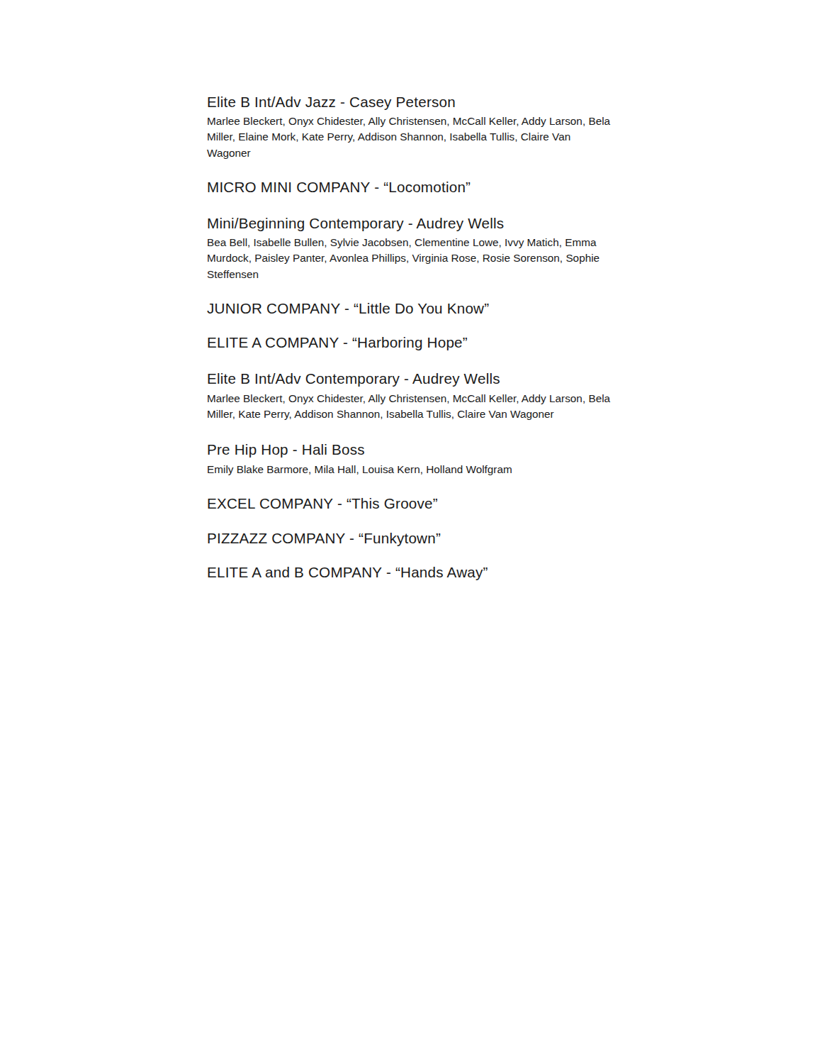Elite B Int/Adv Jazz - Casey Peterson
Marlee Bleckert, Onyx Chidester, Ally Christensen, McCall Keller, Addy Larson, Bela Miller, Elaine Mork, Kate Perry, Addison Shannon, Isabella Tullis, Claire Van Wagoner
MICRO MINI COMPANY - “Locomotion”
Mini/Beginning Contemporary - Audrey Wells
Bea Bell, Isabelle Bullen, Sylvie Jacobsen, Clementine Lowe, Ivvy Matich, Emma Murdock, Paisley Panter, Avonlea Phillips, Virginia Rose, Rosie Sorenson, Sophie Steffensen
JUNIOR COMPANY - “Little Do You Know”
ELITE A COMPANY - “Harboring Hope”
Elite B Int/Adv Contemporary - Audrey Wells
Marlee Bleckert, Onyx Chidester, Ally Christensen, McCall Keller, Addy Larson, Bela Miller, Kate Perry, Addison Shannon, Isabella Tullis, Claire Van Wagoner
Pre Hip Hop - Hali Boss
Emily Blake Barmore, Mila Hall, Louisa Kern, Holland Wolfgram
EXCEL COMPANY - “This Groove”
PIZZAZZ COMPANY - “Funkytown”
ELITE A and B COMPANY - “Hands Away”